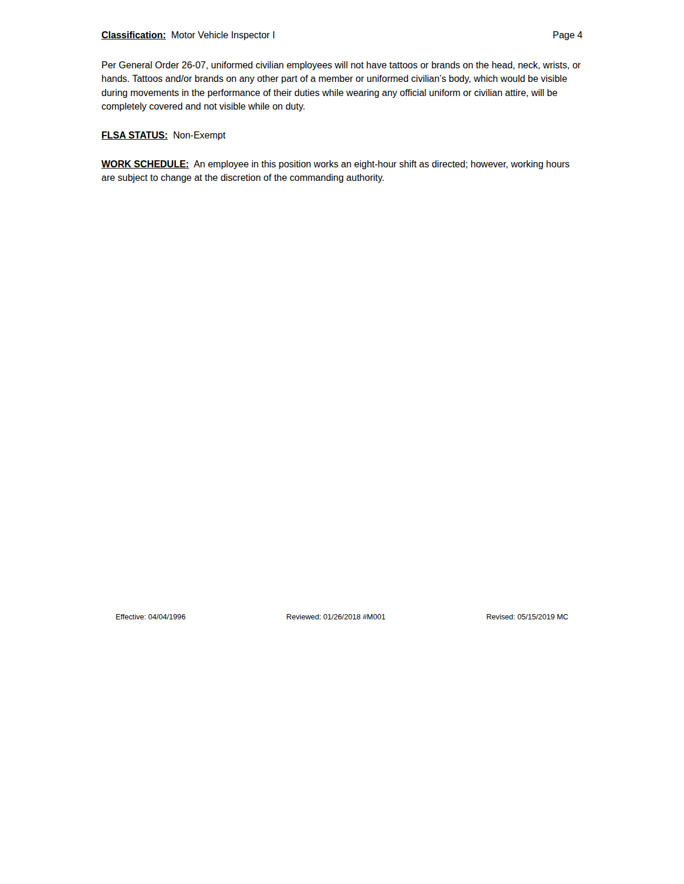Classification: Motor Vehicle Inspector I
Page 4
Per General Order 26-07, uniformed civilian employees will not have tattoos or brands on the head, neck, wrists, or hands. Tattoos and/or brands on any other part of a member or uniformed civilian’s body, which would be visible during movements in the performance of their duties while wearing any official uniform or civilian attire, will be completely covered and not visible while on duty.
FLSA STATUS: Non-Exempt
WORK SCHEDULE: An employee in this position works an eight-hour shift as directed; however, working hours are subject to change at the discretion of the commanding authority.
Effective: 04/04/1996 Reviewed: 01/26/2018 #M001 Revised: 05/15/2019 MC